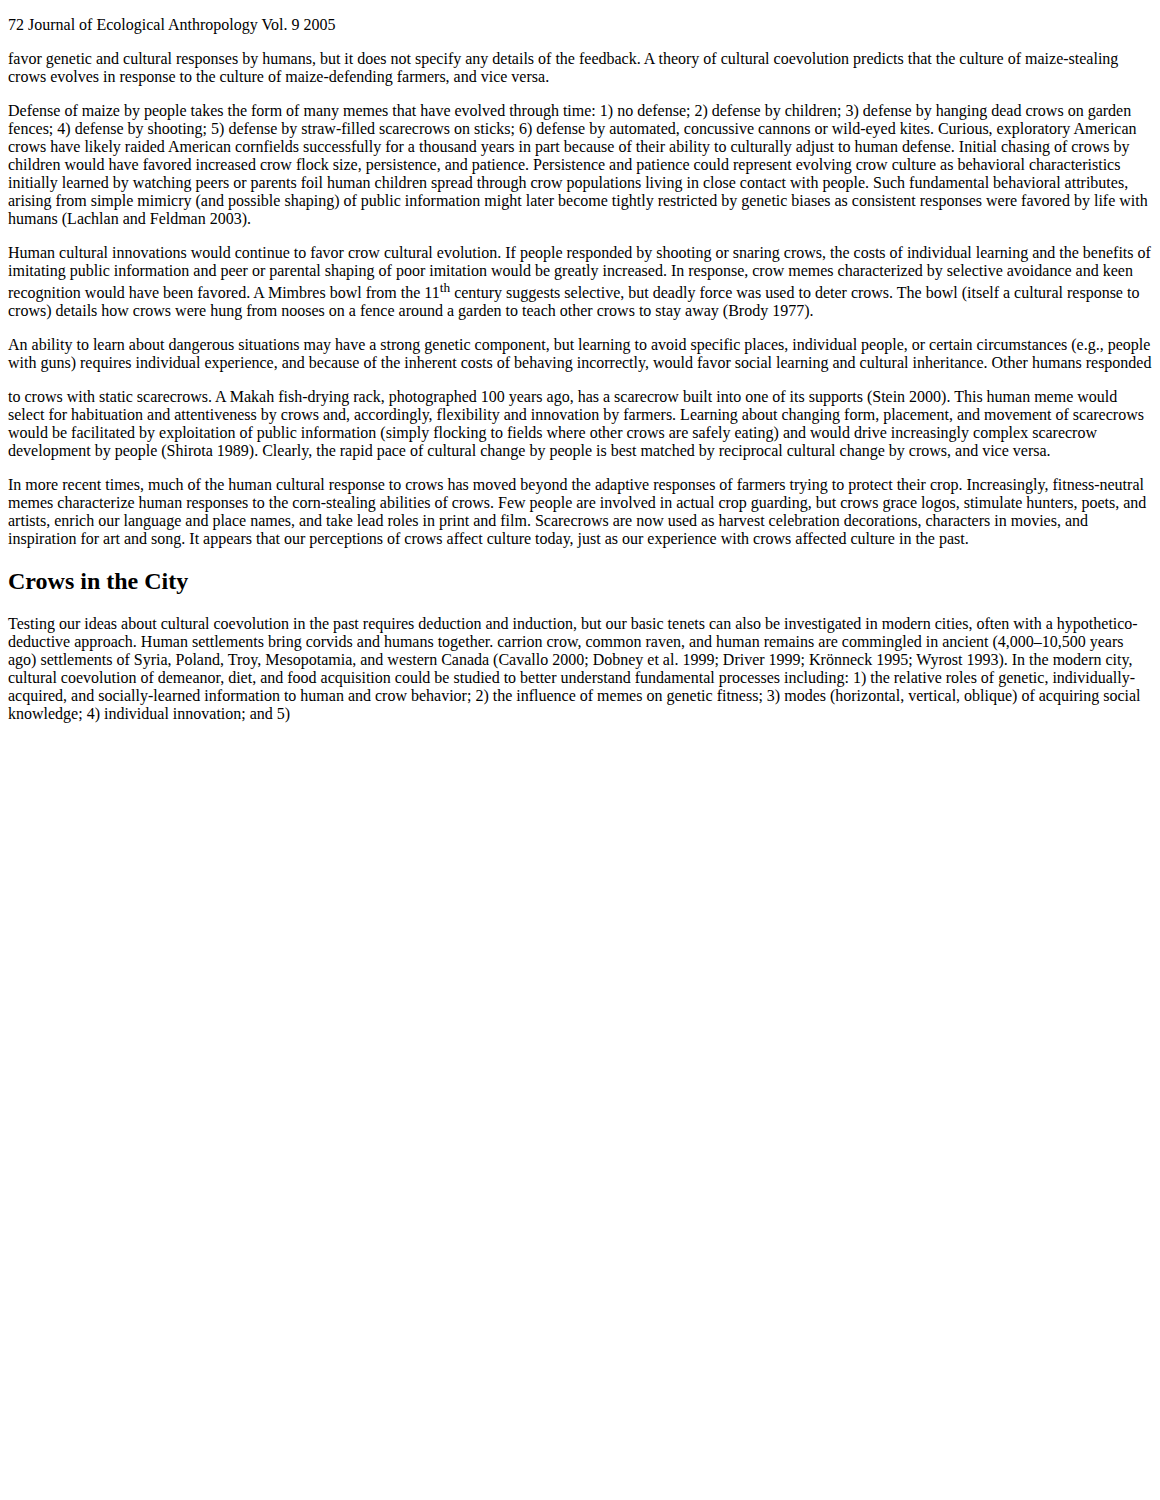72 Journal of Ecological Anthropology Vol. 9 2005
favor genetic and cultural responses by humans, but it does not specify any details of the feedback. A theory of cultural coevolution predicts that the culture of maize-stealing crows evolves in response to the culture of maize-defending farmers, and vice versa.
Defense of maize by people takes the form of many memes that have evolved through time: 1) no defense; 2) defense by children; 3) defense by hanging dead crows on garden fences; 4) defense by shooting; 5) defense by straw-filled scarecrows on sticks; 6) defense by automated, concussive cannons or wild-eyed kites. Curious, exploratory American crows have likely raided American cornfields successfully for a thousand years in part because of their ability to culturally adjust to human defense. Initial chasing of crows by children would have favored increased crow flock size, persistence, and patience. Persistence and patience could represent evolving crow culture as behavioral characteristics initially learned by watching peers or parents foil human children spread through crow populations living in close contact with people. Such fundamental behavioral attributes, arising from simple mimicry (and possible shaping) of public information might later become tightly restricted by genetic biases as consistent responses were favored by life with humans (Lachlan and Feldman 2003).
Human cultural innovations would continue to favor crow cultural evolution. If people responded by shooting or snaring crows, the costs of individual learning and the benefits of imitating public information and peer or parental shaping of poor imitation would be greatly increased. In response, crow memes characterized by selective avoidance and keen recognition would have been favored. A Mimbres bowl from the 11th century suggests selective, but deadly force was used to deter crows. The bowl (itself a cultural response to crows) details how crows were hung from nooses on a fence around a garden to teach other crows to stay away (Brody 1977).
An ability to learn about dangerous situations may have a strong genetic component, but learning to avoid specific places, individual people, or certain circumstances (e.g., people with guns) requires individual experience, and because of the inherent costs of behaving incorrectly, would favor social learning and cultural inheritance. Other humans responded
to crows with static scarecrows. A Makah fish-drying rack, photographed 100 years ago, has a scarecrow built into one of its supports (Stein 2000). This human meme would select for habituation and attentiveness by crows and, accordingly, flexibility and innovation by farmers. Learning about changing form, placement, and movement of scarecrows would be facilitated by exploitation of public information (simply flocking to fields where other crows are safely eating) and would drive increasingly complex scarecrow development by people (Shirota 1989). Clearly, the rapid pace of cultural change by people is best matched by reciprocal cultural change by crows, and vice versa.
In more recent times, much of the human cultural response to crows has moved beyond the adaptive responses of farmers trying to protect their crop. Increasingly, fitness-neutral memes characterize human responses to the corn-stealing abilities of crows. Few people are involved in actual crop guarding, but crows grace logos, stimulate hunters, poets, and artists, enrich our language and place names, and take lead roles in print and film. Scarecrows are now used as harvest celebration decorations, characters in movies, and inspiration for art and song. It appears that our perceptions of crows affect culture today, just as our experience with crows affected culture in the past.
Crows in the City
Testing our ideas about cultural coevolution in the past requires deduction and induction, but our basic tenets can also be investigated in modern cities, often with a hypothetico-deductive approach. Human settlements bring corvids and humans together. carrion crow, common raven, and human remains are commingled in ancient (4,000–10,500 years ago) settlements of Syria, Poland, Troy, Mesopotamia, and western Canada (Cavallo 2000; Dobney et al. 1999; Driver 1999; Krönneck 1995; Wyrost 1993). In the modern city, cultural coevolution of demeanor, diet, and food acquisition could be studied to better understand fundamental processes including: 1) the relative roles of genetic, individually-acquired, and socially-learned information to human and crow behavior; 2) the influence of memes on genetic fitness; 3) modes (horizontal, vertical, oblique) of acquiring social knowledge; 4) individual innovation; and 5)